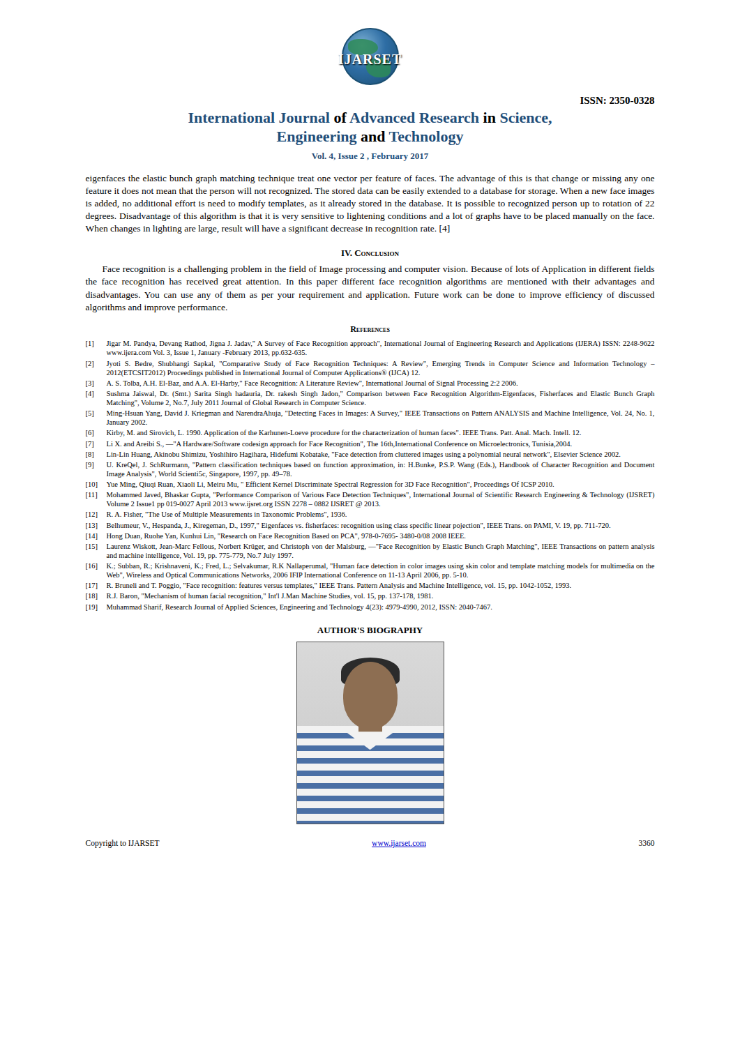IJARSET
ISSN: 2350-0328
International Journal of Advanced Research in Science,
Engineering and Technology
Vol. 4, Issue 2 , February 2017
eigenfaces the elastic bunch graph matching technique treat one vector per feature of faces. The advantage of this is that change or missing any one feature it does not mean that the person will not recognized. The stored data can be easily extended to a database for storage. When a new face images is added, no additional effort is need to modify templates, as it already stored in the database. It is possible to recognized person up to rotation of 22 degrees. Disadvantage of this algorithm is that it is very sensitive to lightening conditions and a lot of graphs have to be placed manually on the face. When changes in lighting are large, result will have a significant decrease in recognition rate. [4]
IV. Conclusion
Face recognition is a challenging problem in the field of Image processing and computer vision. Because of lots of Application in different fields the face recognition has received great attention. In this paper different face recognition algorithms are mentioned with their advantages and disadvantages. You can use any of them as per your requirement and application. Future work can be done to improve efficiency of discussed algorithms and improve performance.
References
Jigar M. Pandya, Devang Rathod, Jigna J. Jadav," A Survey of Face Recognition approach", International Journal of Engineering Research and Applications (IJERA) ISSN: 2248-9622 www.ijera.com Vol. 3, Issue 1, January -February 2013, pp.632-635.
Jyoti S. Bedre, Shubhangi Sapkal, "Comparative Study of Face Recognition Techniques: A Review", Emerging Trends in Computer Science and Information Technology – 2012(ETCSIT2012) Proceedings published in International Journal of Computer Applications® (IJCA) 12.
A. S. Tolba, A.H. El-Baz, and A.A. El-Harby," Face Recognition: A Literature Review", International Journal of Signal Processing 2:2 2006.
Sushma Jaiswal, Dr. (Smt.) Sarita Singh hadauria, Dr. rakesh Singh Jadon," Comparison between Face Recognition Algorithm-Eigenfaces, Fisherfaces and Elastic Bunch Graph Matching", Volume 2, No.7, July 2011 Journal of Global Research in Computer Science.
Ming-Hsuan Yang, David J. Kriegman and NarendraAhuja, "Detecting Faces in Images: A Survey," IEEE Transactions on Pattern ANALYSIS and Machine Intelligence, Vol. 24, No. 1, January 2002.
Kirby, M. and Sirovich, L. 1990. Application of the Karhunen-Loeve procedure for the characterization of human faces". IEEE Trans. Patt. Anal. Mach. Intell. 12.
Li X. and Areibi S., ―"A Hardware/Software codesign approach for Face Recognition", The 16th,International Conference on Microelectronics, Tunisia,2004.
Lin-Lin Huang, Akinobu Shimizu, Yoshihiro Hagihara, Hidefumi Kobatake, "Face detection from cluttered images using a polynomial neural network", Elsevier Science 2002.
U. KreQel, J. SchRurmann, "Pattern classification techniques based on function approximation, in: H.Bunke, P.S.P. Wang (Eds.), Handbook of Character Recognition and Document Image Analysis", World Scienti5c, Singapore, 1997, pp. 49–78.
Yue Ming, Qiuqi Ruan, Xiaoli Li, Meiru Mu, " Efficient Kernel Discriminate Spectral Regression for 3D Face Recognition", Proceedings Of ICSP 2010.
Mohammed Javed, Bhaskar Gupta, "Performance Comparison of Various Face Detection Techniques", International Journal of Scientific Research Engineering & Technology (IJSRET) Volume 2 Issue1 pp 019-0027 April 2013 www.ijsret.org ISSN 2278 – 0882 IJSRET @ 2013.
R. A. Fisher, "The Use of Multiple Measurements in Taxonomic Problems", 1936.
Belhumeur, V., Hespanda, J., Kiregeman, D., 1997," Eigenfaces vs. fisherfaces: recognition using class specific linear pojection", IEEE Trans. on PAMI, V. 19, pp. 711-720.
Hong Duan, Ruohe Yan, Kunhui Lin, "Research on Face Recognition Based on PCA", 978-0-7695- 3480-0/08 2008 IEEE.
Laurenz Wiskott, Jean-Marc Fellous, Norbert Krüger, and Christoph von der Malsburg, ―"Face Recognition by Elastic Bunch Graph Matching", IEEE Transactions on pattern analysis and machine intelligence, Vol. 19, pp. 775-779, No.7 July 1997.
K.; Subban, R.; Krishnaveni, K.; Fred, L.; Selvakumar, R.K Nallaperumal, "Human face detection in color images using skin color and template matching models for multimedia on the Web", Wireless and Optical Communications Networks, 2006 IFIP International Conference on 11-13 April 2006, pp. 5-10.
R. Bruneli and T. Poggio, "Face recognition: features versus templates," IEEE Trans. Pattern Analysis and Machine Intelligence, vol. 15, pp. 1042-1052, 1993.
R.J. Baron, "Mechanism of human facial recognition," Int'l J.Man Machine Studies, vol. 15, pp. 137-178, 1981.
Muhammad Sharif, Research Journal of Applied Sciences, Engineering and Technology 4(23): 4979-4990, 2012, ISSN: 2040-7467.
AUTHOR'S BIOGRAPHY
Copyright to IJARSET www.ijarset.com 3360